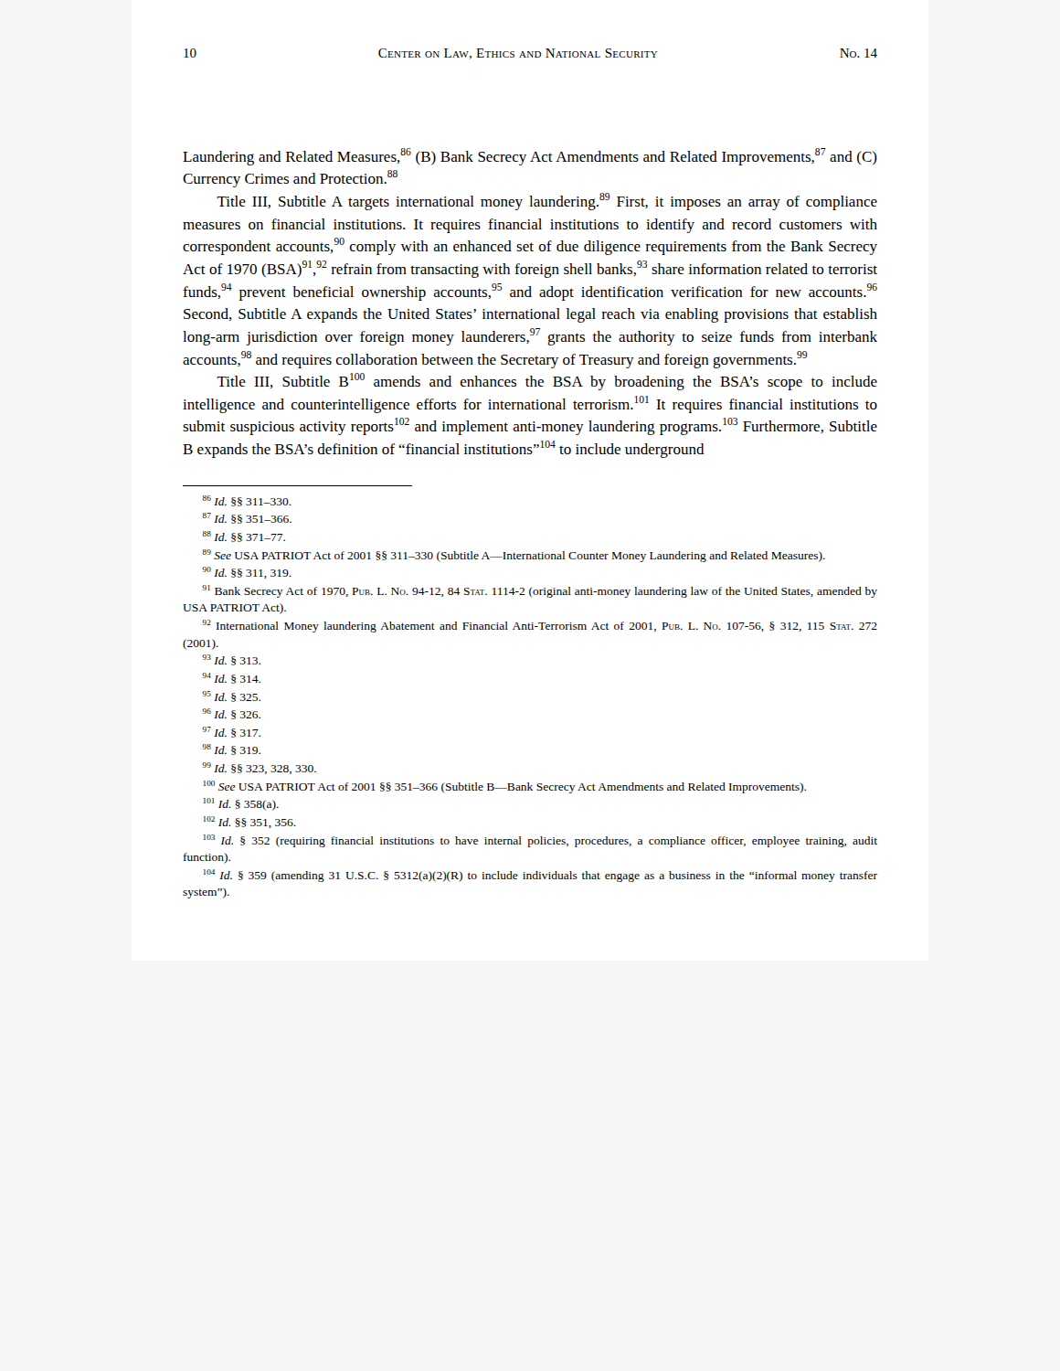10 Center on Law, Ethics and National Security No. 14
Laundering and Related Measures,86 (B) Bank Secrecy Act Amendments and Related Improvements,87 and (C) Currency Crimes and Protection.88
Title III, Subtitle A targets international money laundering.89 First, it imposes an array of compliance measures on financial institutions. It requires financial institutions to identify and record customers with correspondent accounts,90 comply with an enhanced set of due diligence requirements from the Bank Secrecy Act of 1970 (BSA)91,92 refrain from transacting with foreign shell banks,93 share information related to terrorist funds,94 prevent beneficial ownership accounts,95 and adopt identification verification for new accounts.96 Second, Subtitle A expands the United States’ international legal reach via enabling provisions that establish long-arm jurisdiction over foreign money launderers,97 grants the authority to seize funds from interbank accounts,98 and requires collaboration between the Secretary of Treasury and foreign governments.99
Title III, Subtitle B100 amends and enhances the BSA by broadening the BSA’s scope to include intelligence and counterintelligence efforts for international terrorism.101 It requires financial institutions to submit suspicious activity reports102 and implement anti-money laundering programs.103 Furthermore, Subtitle B expands the BSA’s definition of “financial institutions”104 to include underground
86 Id. §§ 311–330.
87 Id. §§ 351–366.
88 Id. §§ 371–77.
89 See USA PATRIOT Act of 2001 §§ 311–330 (Subtitle A—International Counter Money Laundering and Related Measures).
90 Id. §§ 311, 319.
91 Bank Secrecy Act of 1970, Pub. L. No. 94-12, 84 Stat. 1114-2 (original anti-money laundering law of the United States, amended by USA PATRIOT Act).
92 International Money laundering Abatement and Financial Anti-Terrorism Act of 2001, Pub. L. No. 107-56, § 312, 115 Stat. 272 (2001).
93 Id. § 313.
94 Id. § 314.
95 Id. § 325.
96 Id. § 326.
97 Id. § 317.
98 Id. § 319.
99 Id. §§ 323, 328, 330.
100 See USA PATRIOT Act of 2001 §§ 351–366 (Subtitle B—Bank Secrecy Act Amendments and Related Improvements).
101 Id. § 358(a).
102 Id. §§ 351, 356.
103 Id. § 352 (requiring financial institutions to have internal policies, procedures, a compliance officer, employee training, audit function).
104 Id. § 359 (amending 31 U.S.C. § 5312(a)(2)(R) to include individuals that engage as a business in the “informal money transfer system”).